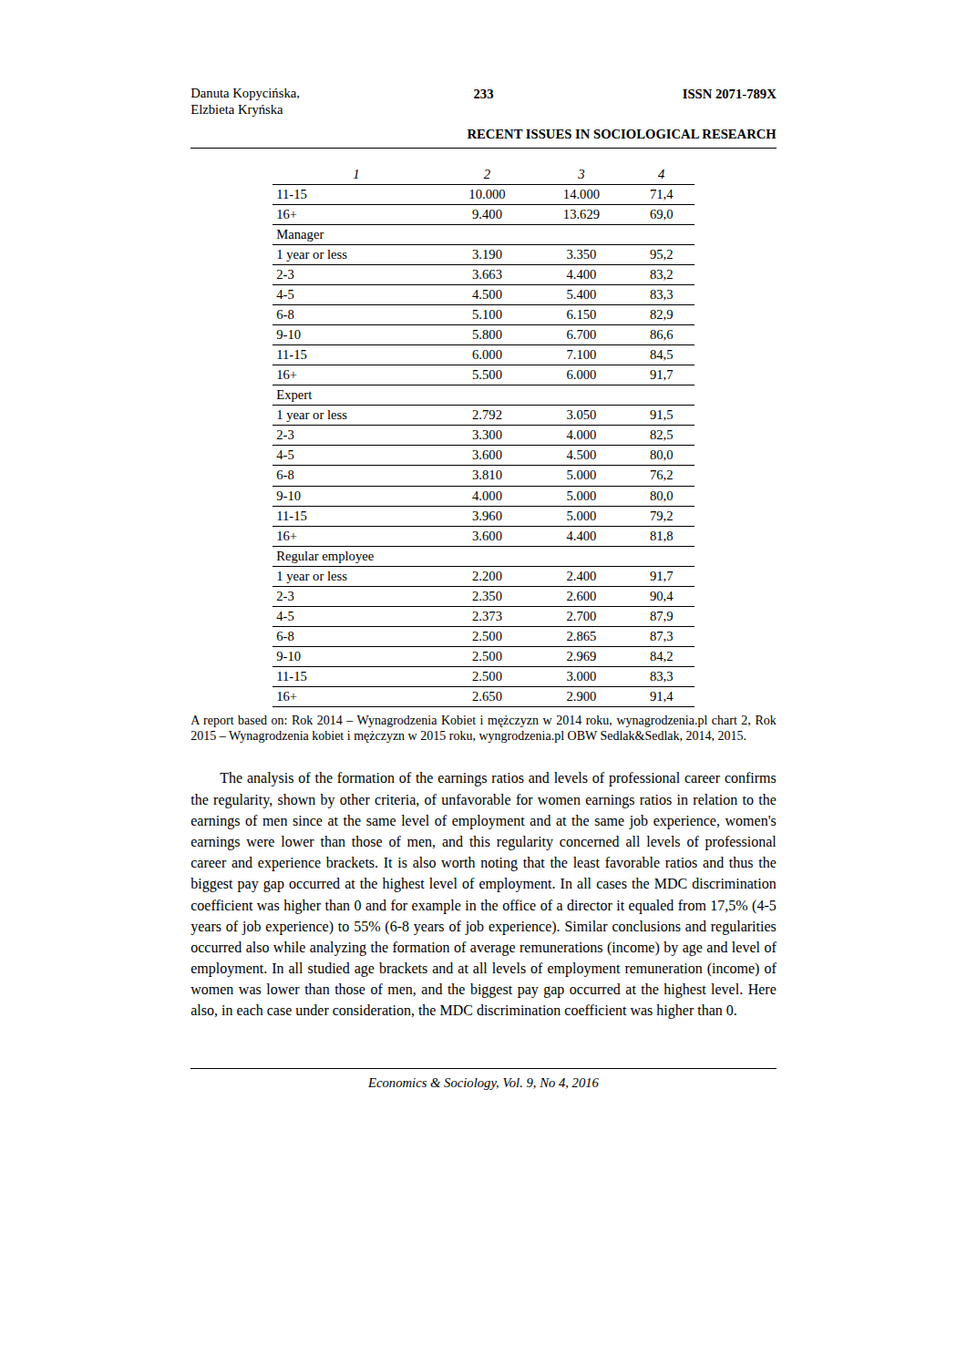Danuta Kopycińska,
Elzbieta Kryńska
233
ISSN 2071-789X
RECENT ISSUES IN SOCIOLOGICAL RESEARCH
| 1 | 2 | 3 | 4 |
| --- | --- | --- | --- |
| 11-15 | 10.000 | 14.000 | 71,4 |
| 16+ | 9.400 | 13.629 | 69,0 |
| Manager |
| 1 year or less | 3.190 | 3.350 | 95,2 |
| 2-3 | 3.663 | 4.400 | 83,2 |
| 4-5 | 4.500 | 5.400 | 83,3 |
| 6-8 | 5.100 | 6.150 | 82,9 |
| 9-10 | 5.800 | 6.700 | 86,6 |
| 11-15 | 6.000 | 7.100 | 84,5 |
| 16+ | 5.500 | 6.000 | 91,7 |
| Expert |
| 1 year or less | 2.792 | 3.050 | 91,5 |
| 2-3 | 3.300 | 4.000 | 82,5 |
| 4-5 | 3.600 | 4.500 | 80,0 |
| 6-8 | 3.810 | 5.000 | 76,2 |
| 9-10 | 4.000 | 5.000 | 80,0 |
| 11-15 | 3.960 | 5.000 | 79,2 |
| 16+ | 3.600 | 4.400 | 81,8 |
| Regular employee |
| 1 year or less | 2.200 | 2.400 | 91,7 |
| 2-3 | 2.350 | 2.600 | 90,4 |
| 4-5 | 2.373 | 2.700 | 87,9 |
| 6-8 | 2.500 | 2.865 | 87,3 |
| 9-10 | 2.500 | 2.969 | 84,2 |
| 11-15 | 2.500 | 3.000 | 83,3 |
| 16+ | 2.650 | 2.900 | 91,4 |
A report based on: Rok 2014 – Wynagrodzenia Kobiet i mężczyzn w 2014 roku, wynagrodzenia.pl chart 2, Rok 2015 – Wynagrodzenia kobiet i mężczyzn w 2015 roku, wyngrodzenia.pl OBW Sedlak&Sedlak, 2014, 2015.
The analysis of the formation of the earnings ratios and levels of professional career confirms the regularity, shown by other criteria, of unfavorable for women earnings ratios in relation to the earnings of men since at the same level of employment and at the same job experience, women's earnings were lower than those of men, and this regularity concerned all levels of professional career and experience brackets. It is also worth noting that the least favorable ratios and thus the biggest pay gap occurred at the highest level of employment. In all cases the MDC discrimination coefficient was higher than 0 and for example in the office of a director it equaled from 17,5% (4-5 years of job experience) to 55% (6-8 years of job experience). Similar conclusions and regularities occurred also while analyzing the formation of average remunerations (income) by age and level of employment. In all studied age brackets and at all levels of employment remuneration (income) of women was lower than those of men, and the biggest pay gap occurred at the highest level. Here also, in each case under consideration, the MDC discrimination coefficient was higher than 0.
Economics & Sociology, Vol. 9, No 4, 2016